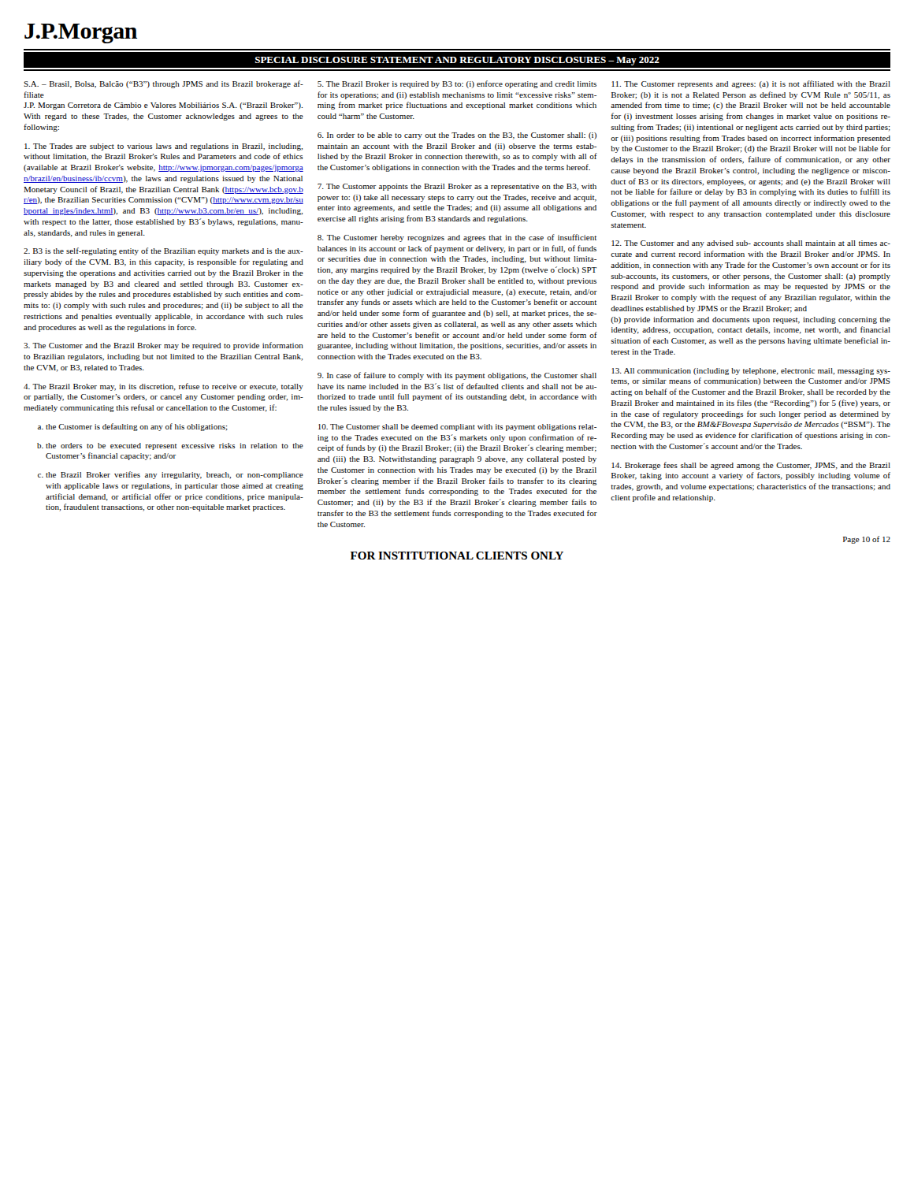J.P.Morgan
SPECIAL DISCLOSURE STATEMENT AND REGULATORY DISCLOSURES – May 2022
S.A. – Brasil, Bolsa, Balcão (“B3”) through JPMS and its Brazil brokerage affiliate
J.P. Morgan Corretora de Câmbio e Valores Mobiliários S.A. (“Brazil Broker”). With regard to these Trades, the Customer acknowledges and agrees to the following:
1. The Trades are subject to various laws and regulations in Brazil, including, without limitation, the Brazil Broker's Rules and Parameters and code of ethics (available at Brazil Broker's website, http://www.jpmorgan.com/pages/jpmorgan/brazil/en/business/ib/ccvm), the laws and regulations issued by the National Monetary Council of Brazil, the Brazilian Central Bank (https://www.bcb.gov.br/en), the Brazilian Securities Commission (“CVM”) (http://www.cvm.gov.br/subportal_ingles/index.html), and B3 (http://www.b3.com.br/en_us/), including, with respect to the latter, those established by B3´s bylaws, regulations, manuals, standards, and rules in general.
2. B3 is the self-regulating entity of the Brazilian equity markets and is the auxiliary body of the CVM. B3, in this capacity, is responsible for regulating and supervising the operations and activities carried out by the Brazil Broker in the markets managed by B3 and cleared and settled through B3. Customer expressly abides by the rules and procedures established by such entities and commits to: (i) comply with such rules and procedures; and (ii) be subject to all the restrictions and penalties eventually applicable, in accordance with such rules and procedures as well as the regulations in force.
3. The Customer and the Brazil Broker may be required to provide information to Brazilian regulators, including but not limited to the Brazilian Central Bank, the CVM, or B3, related to Trades.
4. The Brazil Broker may, in its discretion, refuse to receive or execute, totally or partially, the Customer’s orders, or cancel any Customer pending order, immediately communicating this refusal or cancellation to the Customer, if:
the Customer is defaulting on any of his obligations;
the orders to be executed represent excessive risks in relation to the Customer’s financial capacity; and/or
the Brazil Broker verifies any irregularity, breach, or non-compliance with applicable laws or regulations, in particular those aimed at creating artificial demand, or artificial offer or price conditions, price manipulation, fraudulent transactions, or other non-equitable market practices.
5. The Brazil Broker is required by B3 to: (i) enforce operating and credit limits for its operations; and (ii) establish mechanisms to limit “excessive risks” stemming from market price fluctuations and exceptional market conditions which could “harm” the Customer.
6. In order to be able to carry out the Trades on the B3, the Customer shall: (i) maintain an account with the Brazil Broker and (ii) observe the terms established by the Brazil Broker in connection therewith, so as to comply with all of the Customer’s obligations in connection with the Trades and the terms hereof.
7. The Customer appoints the Brazil Broker as a representative on the B3, with power to: (i) take all necessary steps to carry out the Trades, receive and acquit, enter into agreements, and settle the Trades; and (ii) assume all obligations and exercise all rights arising from B3 standards and regulations.
8. The Customer hereby recognizes and agrees that in the case of insufficient balances in its account or lack of payment or delivery, in part or in full, of funds or securities due in connection with the Trades, including, but without limitation, any margins required by the Brazil Broker, by 12pm (twelve o´clock) SPT on the day they are due, the Brazil Broker shall be entitled to, without previous notice or any other judicial or extrajudicial measure, (a) execute, retain, and/or transfer any funds or assets which are held to the Customer’s benefit or account and/or held under some form of guarantee and (b) sell, at market prices, the securities and/or other assets given as collateral, as well as any other assets which are held to the Customer’s benefit or account and/or held under some form of guarantee, including without limitation, the positions, securities, and/or assets in connection with the Trades executed on the B3.
9. In case of failure to comply with its payment obligations, the Customer shall have its name included in the B3´s list of defaulted clients and shall not be authorized to trade until full payment of its outstanding debt, in accordance with the rules issued by the B3.
10. The Customer shall be deemed compliant with its payment obligations relating to the Trades executed on the B3´s markets only upon confirmation of receipt of funds by (i) the Brazil Broker; (ii) the Brazil Broker´s clearing member; and (iii) the B3. Notwithstanding paragraph 9 above, any collateral posted by the Customer in connection with his Trades may be executed (i) by the Brazil Broker´s clearing member if the Brazil Broker fails to transfer to its clearing member the settlement funds corresponding to the Trades executed for the Customer; and (ii) by the B3 if the Brazil Broker´s clearing member fails to transfer to the B3 the settlement funds corresponding to the Trades executed for the Customer.
11. The Customer represents and agrees: (a) it is not affiliated with the Brazil Broker; (b) it is not a Related Person as defined by CVM Rule nº 505/11, as amended from time to time; (c) the Brazil Broker will not be held accountable for (i) investment losses arising from changes in market value on positions resulting from Trades; (ii) intentional or negligent acts carried out by third parties; or (iii) positions resulting from Trades based on incorrect information presented by the Customer to the Brazil Broker; (d) the Brazil Broker will not be liable for delays in the transmission of orders, failure of communication, or any other cause beyond the Brazil Broker’s control, including the negligence or misconduct of B3 or its directors, employees, or agents; and (e) the Brazil Broker will not be liable for failure or delay by B3 in complying with its duties to fulfill its obligations or the full payment of all amounts directly or indirectly owed to the Customer, with respect to any transaction contemplated under this disclosure statement.
12. The Customer and any advised sub- accounts shall maintain at all times accurate and current record information with the Brazil Broker and/or JPMS. In addition, in connection with any Trade for the Customer’s own account or for its sub-accounts, its customers, or other persons, the Customer shall: (a) promptly respond and provide such information as may be requested by JPMS or the Brazil Broker to comply with the request of any Brazilian regulator, within the deadlines established by JPMS or the Brazil Broker; and
(b) provide information and documents upon request, including concerning the identity, address, occupation, contact details, income, net worth, and financial situation of each Customer, as well as the persons having ultimate beneficial interest in the Trade.
13. All communication (including by telephone, electronic mail, messaging systems, or similar means of communication) between the Customer and/or JPMS acting on behalf of the Customer and the Brazil Broker, shall be recorded by the Brazil Broker and maintained in its files (the “Recording”) for 5 (five) years, or in the case of regulatory proceedings for such longer period as determined by the CVM, the B3, or the BM&FBovespa Supervisão de Mercados (“BSM”). The Recording may be used as evidence for clarification of questions arising in connection with the Customer´s account and/or the Trades.
14. Brokerage fees shall be agreed among the Customer, JPMS, and the Brazil Broker, taking into account a variety of factors, possibly including volume of trades, growth, and volume expectations; characteristics of the transactions; and client profile and relationship.
Page 10 of 12
FOR INSTITUTIONAL CLIENTS ONLY